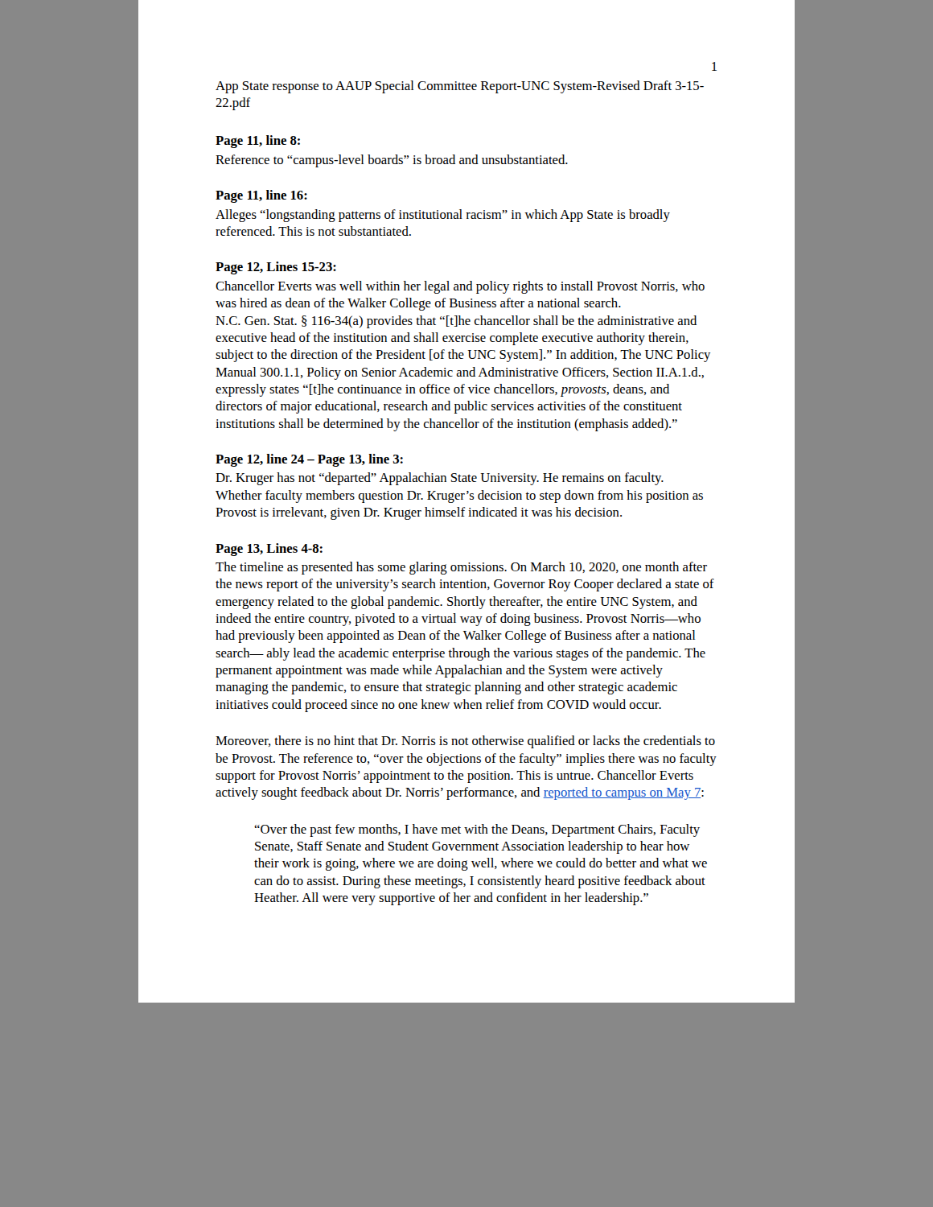1
App State response to AAUP Special Committee Report-UNC System-Revised Draft 3-15-22.pdf
Page 11, line 8:
Reference to “campus-level boards” is broad and unsubstantiated.
Page 11, line 16:
Alleges “longstanding patterns of institutional racism” in which App State is broadly referenced. This is not substantiated.
Page 12, Lines 15-23:
Chancellor Everts was well within her legal and policy rights to install Provost Norris, who was hired as dean of the Walker College of Business after a national search.
N.C. Gen. Stat. § 116-34(a) provides that “[t]he chancellor shall be the administrative and executive head of the institution and shall exercise complete executive authority therein, subject to the direction of the President [of the UNC System].” In addition, The UNC Policy Manual 300.1.1, Policy on Senior Academic and Administrative Officers, Section II.A.1.d., expressly states “[t]he continuance in office of vice chancellors, provosts, deans, and directors of major educational, research and public services activities of the constituent institutions shall be determined by the chancellor of the institution (emphasis added).”
Page 12, line 24 – Page 13, line 3:
Dr. Kruger has not “departed” Appalachian State University. He remains on faculty.
Whether faculty members question Dr. Kruger’s decision to step down from his position as Provost is irrelevant, given Dr. Kruger himself indicated it was his decision.
Page 13, Lines 4-8:
The timeline as presented has some glaring omissions. On March 10, 2020, one month after the news report of the university’s search intention, Governor Roy Cooper declared a state of emergency related to the global pandemic. Shortly thereafter, the entire UNC System, and indeed the entire country, pivoted to a virtual way of doing business. Provost Norris—who had previously been appointed as Dean of the Walker College of Business after a national search— ably lead the academic enterprise through the various stages of the pandemic. The permanent appointment was made while Appalachian and the System were actively managing the pandemic, to ensure that strategic planning and other strategic academic initiatives could proceed since no one knew when relief from COVID would occur.
Moreover, there is no hint that Dr. Norris is not otherwise qualified or lacks the credentials to be Provost. The reference to, “over the objections of the faculty” implies there was no faculty support for Provost Norris’ appointment to the position. This is untrue. Chancellor Everts actively sought feedback about Dr. Norris’ performance, and reported to campus on May 7:
“Over the past few months, I have met with the Deans, Department Chairs, Faculty Senate, Staff Senate and Student Government Association leadership to hear how their work is going, where we are doing well, where we could do better and what we can do to assist. During these meetings, I consistently heard positive feedback about Heather. All were very supportive of her and confident in her leadership.”